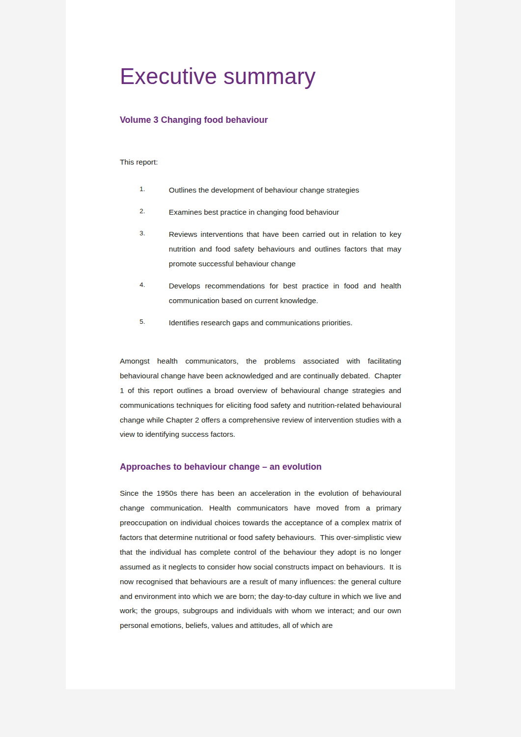Executive summary
Volume 3 Changing food behaviour
This report:
Outlines the development of behaviour change strategies
Examines best practice in changing food behaviour
Reviews interventions that have been carried out in relation to key nutrition and food safety behaviours and outlines factors that may promote successful behaviour change
Develops recommendations for best practice in food and health communication based on current knowledge.
Identifies research gaps and communications priorities.
Amongst health communicators, the problems associated with facilitating behavioural change have been acknowledged and are continually debated. Chapter 1 of this report outlines a broad overview of behavioural change strategies and communications techniques for eliciting food safety and nutrition-related behavioural change while Chapter 2 offers a comprehensive review of intervention studies with a view to identifying success factors.
Approaches to behaviour change – an evolution
Since the 1950s there has been an acceleration in the evolution of behavioural change communication. Health communicators have moved from a primary preoccupation on individual choices towards the acceptance of a complex matrix of factors that determine nutritional or food safety behaviours. This over-simplistic view that the individual has complete control of the behaviour they adopt is no longer assumed as it neglects to consider how social constructs impact on behaviours. It is now recognised that behaviours are a result of many influences: the general culture and environment into which we are born; the day-to-day culture in which we live and work; the groups, subgroups and individuals with whom we interact; and our own personal emotions, beliefs, values and attitudes, all of which are